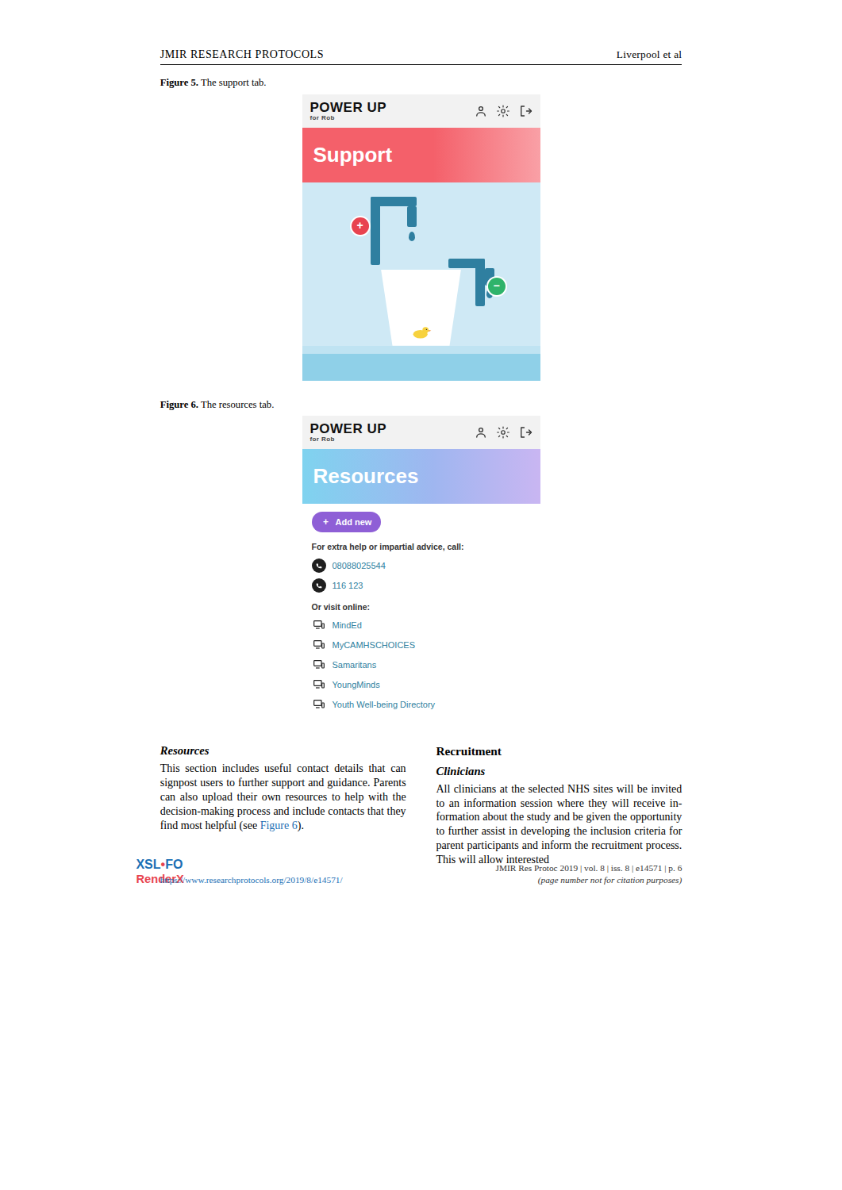JMIR Research Protocols
Liverpool et al
Figure 5. The support tab.
POWER UPfor Rob
Support
+
−
Figure 6. The resources tab.
POWER UPfor Rob
Resources
+ Add new
For extra help or impartial advice, call:
08088025544
116 123
Or visit online:
MindEd
MyCAMHSCHOICES
Samaritans
YoungMinds
Youth Well-being Directory
Resources
This section includes useful contact details that can signpost users to further support and guidance. Parents can also upload their own resources to help with the decision-making process and include contacts that they find most helpful (see Figure 6).
Recruitment
Clinicians
All clinicians at the selected NHS sites will be invited to an information session where they will receive information about the study and be given the opportunity to further assist in developing the inclusion criteria for parent participants and inform the recruitment process. This will allow interested
XSL•FO
RenderX
https://www.researchprotocols.org/2019/8/e14571/
JMIR Res Protoc 2019 | vol. 8 | iss. 8 | e14571 | p. 6
(page number not for citation purposes)